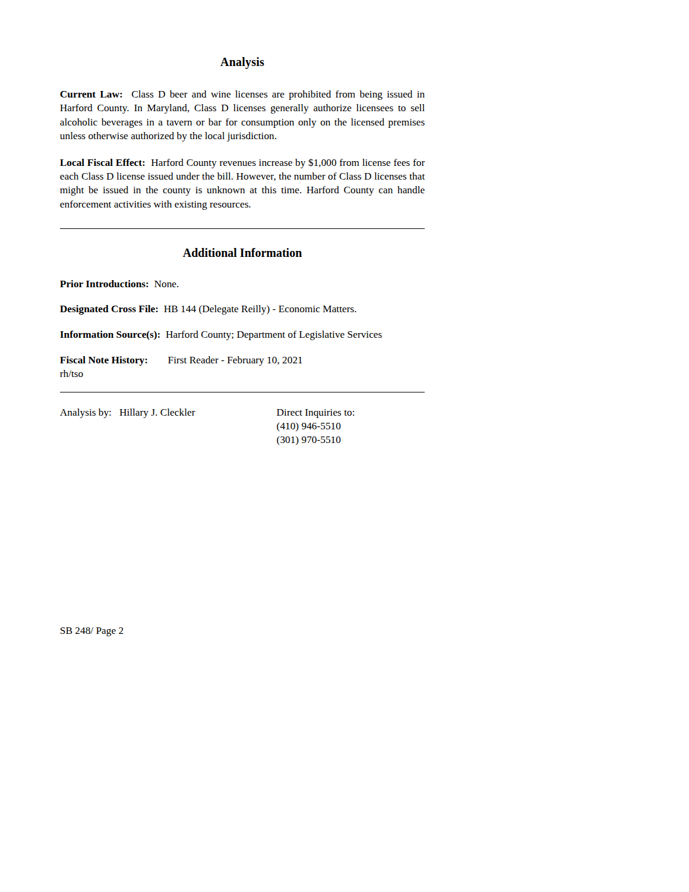Analysis
Current Law: Class D beer and wine licenses are prohibited from being issued in Harford County. In Maryland, Class D licenses generally authorize licensees to sell alcoholic beverages in a tavern or bar for consumption only on the licensed premises unless otherwise authorized by the local jurisdiction.
Local Fiscal Effect: Harford County revenues increase by $1,000 from license fees for each Class D license issued under the bill. However, the number of Class D licenses that might be issued in the county is unknown at this time. Harford County can handle enforcement activities with existing resources.
Additional Information
Prior Introductions: None.
Designated Cross File: HB 144 (Delegate Reilly) - Economic Matters.
Information Source(s): Harford County; Department of Legislative Services
Fiscal Note History: First Reader - February 10, 2021
rh/tso
Analysis by: Hillary J. Cleckler
Direct Inquiries to:
(410) 946-5510
(301) 970-5510
SB 248/ Page 2